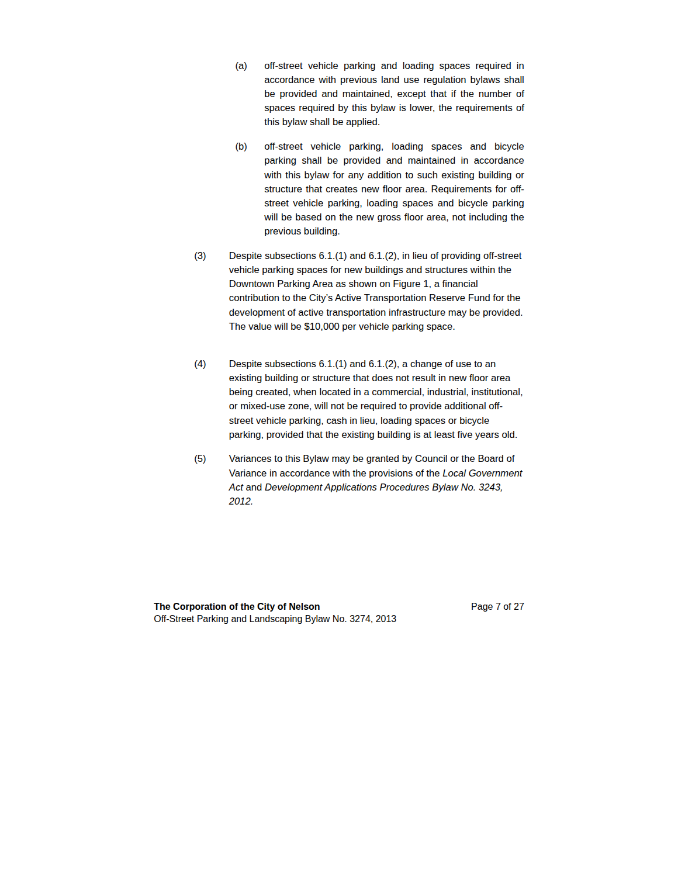(a)
off-street vehicle parking and loading spaces required in accordance with previous land use regulation bylaws shall be provided and maintained, except that if the number of spaces required by this bylaw is lower, the requirements of this bylaw shall be applied.
(b)
off-street vehicle parking, loading spaces and bicycle parking shall be provided and maintained in accordance with this bylaw for any addition to such existing building or structure that creates new floor area. Requirements for off-street vehicle parking, loading spaces and bicycle parking will be based on the new gross floor area, not including the previous building.
(3)
Despite subsections 6.1.(1) and 6.1.(2), in lieu of providing off-street vehicle parking spaces for new buildings and structures within the Downtown Parking Area as shown on Figure 1, a financial contribution to the City’s Active Transportation Reserve Fund for the development of active transportation infrastructure may be provided. The value will be $10,000 per vehicle parking space.
(4)
Despite subsections 6.1.(1) and 6.1.(2), a change of use to an existing building or structure that does not result in new floor area being created, when located in a commercial, industrial, institutional, or mixed-use zone, will not be required to provide additional off-street vehicle parking, cash in lieu, loading spaces or bicycle parking, provided that the existing building is at least five years old.
(5)
Variances to this Bylaw may be granted by Council or the Board of Variance in accordance with the provisions of the Local Government Act and Development Applications Procedures Bylaw No. 3243, 2012.
The Corporation of the City of Nelson
Page 7 of 27
Off-Street Parking and Landscaping Bylaw No. 3274, 2013